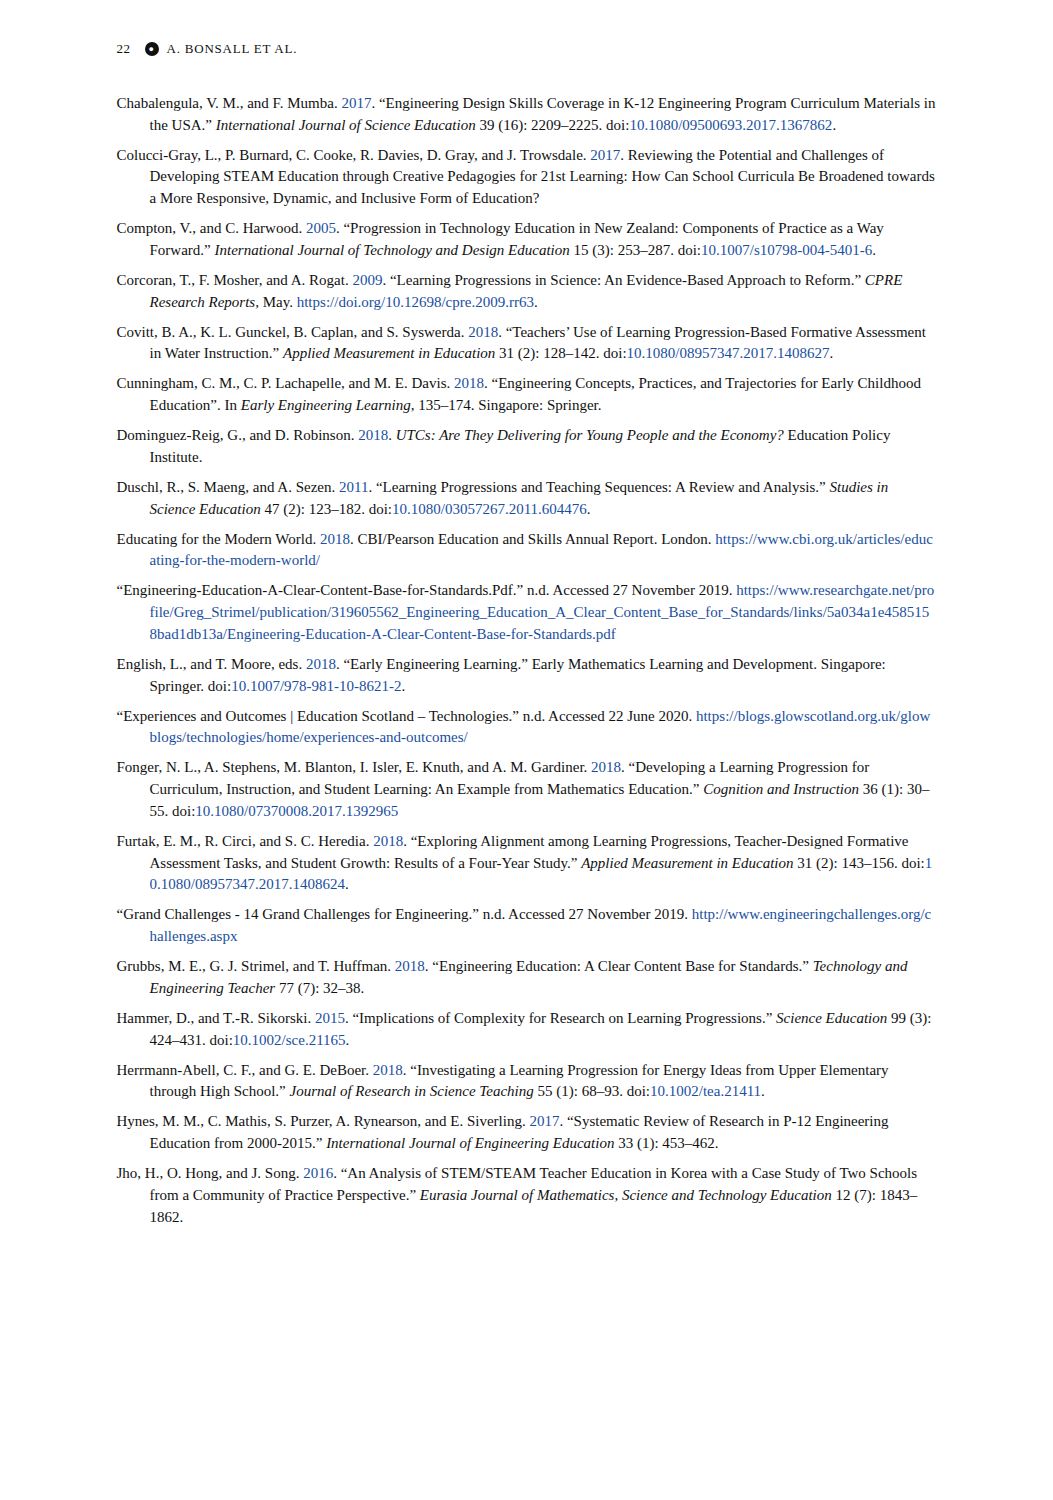22 ● A. BONSALL ET AL.
Chabalengula, V. M., and F. Mumba. 2017. “Engineering Design Skills Coverage in K-12 Engineering Program Curriculum Materials in the USA.” International Journal of Science Education 39 (16): 2209–2225. doi:10.1080/09500693.2017.1367862.
Colucci-Gray, L., P. Burnard, C. Cooke, R. Davies, D. Gray, and J. Trowsdale. 2017. Reviewing the Potential and Challenges of Developing STEAM Education through Creative Pedagogies for 21st Learning: How Can School Curricula Be Broadened towards a More Responsive, Dynamic, and Inclusive Form of Education?
Compton, V., and C. Harwood. 2005. “Progression in Technology Education in New Zealand: Components of Practice as a Way Forward.” International Journal of Technology and Design Education 15 (3): 253–287. doi:10.1007/s10798-004-5401-6.
Corcoran, T., F. Mosher, and A. Rogat. 2009. “Learning Progressions in Science: An Evidence-Based Approach to Reform.” CPRE Research Reports, May. https://doi.org/10.12698/cpre.2009.rr63.
Covitt, B. A., K. L. Gunckel, B. Caplan, and S. Syswerda. 2018. “Teachers’ Use of Learning Progression-Based Formative Assessment in Water Instruction.” Applied Measurement in Education 31 (2): 128–142. doi:10.1080/08957347.2017.1408627.
Cunningham, C. M., C. P. Lachapelle, and M. E. Davis. 2018. “Engineering Concepts, Practices, and Trajectories for Early Childhood Education”. In Early Engineering Learning, 135–174. Singapore: Springer.
Dominguez-Reig, G., and D. Robinson. 2018. UTCs: Are They Delivering for Young People and the Economy? Education Policy Institute.
Duschl, R., S. Maeng, and A. Sezen. 2011. “Learning Progressions and Teaching Sequences: A Review and Analysis.” Studies in Science Education 47 (2): 123–182. doi:10.1080/03057267.2011.604476.
Educating for the Modern World. 2018. CBI/Pearson Education and Skills Annual Report. London. https://www.cbi.org.uk/articles/educating-for-the-modern-world/
“Engineering-Education-A-Clear-Content-Base-for-Standards.Pdf.” n.d. Accessed 27 November 2019. https://www.researchgate.net/profile/Greg_Strimel/publication/319605562_Engineering_Education_A_Clear_Content_Base_for_Standards/links/5a034a1e4585158bad1db13a/Engineering-Education-A-Clear-Content-Base-for-Standards.pdf
English, L., and T. Moore, eds. 2018. “Early Engineering Learning.” Early Mathematics Learning and Development. Singapore: Springer. doi:10.1007/978-981-10-8621-2.
“Experiences and Outcomes | Education Scotland – Technologies.” n.d. Accessed 22 June 2020. https://blogs.glowscotland.org.uk/glowblogs/technologies/home/experiences-and-outcomes/
Fonger, N. L., A. Stephens, M. Blanton, I. Isler, E. Knuth, and A. M. Gardiner. 2018. “Developing a Learning Progression for Curriculum, Instruction, and Student Learning: An Example from Mathematics Education.” Cognition and Instruction 36 (1): 30–55. doi:10.1080/07370008.2017.1392965
Furtak, E. M., R. Circi, and S. C. Heredia. 2018. “Exploring Alignment among Learning Progressions, Teacher-Designed Formative Assessment Tasks, and Student Growth: Results of a Four-Year Study.” Applied Measurement in Education 31 (2): 143–156. doi:10.1080/08957347.2017.1408624.
“Grand Challenges - 14 Grand Challenges for Engineering.” n.d. Accessed 27 November 2019. http://www.engineeringchallenges.org/challenges.aspx
Grubbs, M. E., G. J. Strimel, and T. Huffman. 2018. “Engineering Education: A Clear Content Base for Standards.” Technology and Engineering Teacher 77 (7): 32–38.
Hammer, D., and T.-R. Sikorski. 2015. “Implications of Complexity for Research on Learning Progressions.” Science Education 99 (3): 424–431. doi:10.1002/sce.21165.
Herrmann-Abell, C. F., and G. E. DeBoer. 2018. “Investigating a Learning Progression for Energy Ideas from Upper Elementary through High School.” Journal of Research in Science Teaching 55 (1): 68–93. doi:10.1002/tea.21411.
Hynes, M. M., C. Mathis, S. Purzer, A. Rynearson, and E. Siverling. 2017. “Systematic Review of Research in P-12 Engineering Education from 2000-2015.” International Journal of Engineering Education 33 (1): 453–462.
Jho, H., O. Hong, and J. Song. 2016. “An Analysis of STEM/STEAM Teacher Education in Korea with a Case Study of Two Schools from a Community of Practice Perspective.” Eurasia Journal of Mathematics, Science and Technology Education 12 (7): 1843–1862.